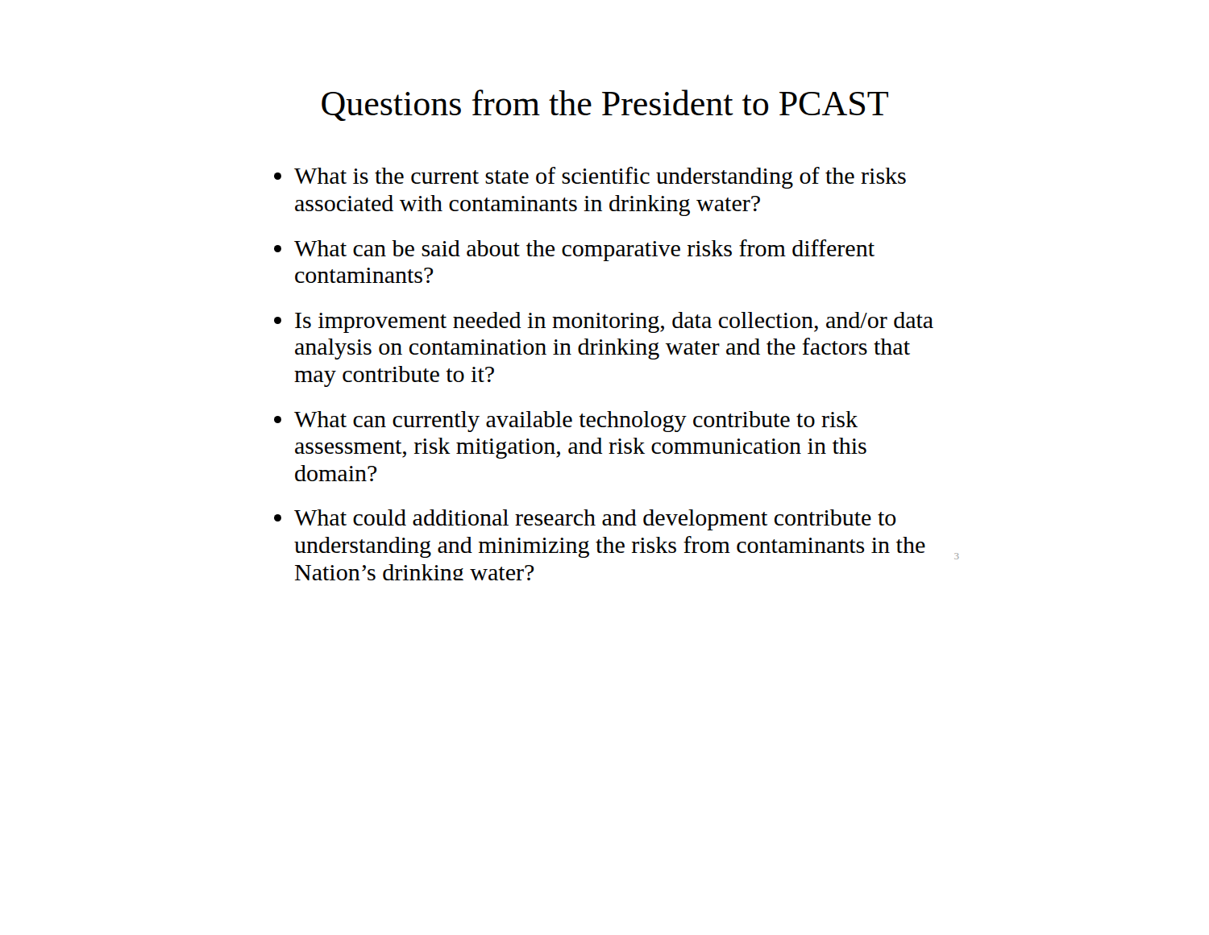Questions from the President to PCAST
What is the current state of scientific understanding of the risks associated with contaminants in drinking water?
What can be said about the comparative risks from different contaminants?
Is improvement needed in monitoring, data collection, and/or data analysis on contamination in drinking water and the factors that may contribute to it?
What can currently available technology contribute to risk assessment, risk mitigation, and risk communication in this domain?
What could additional research and development contribute to understanding and minimizing the risks from contaminants in the Nation’s drinking water?
3